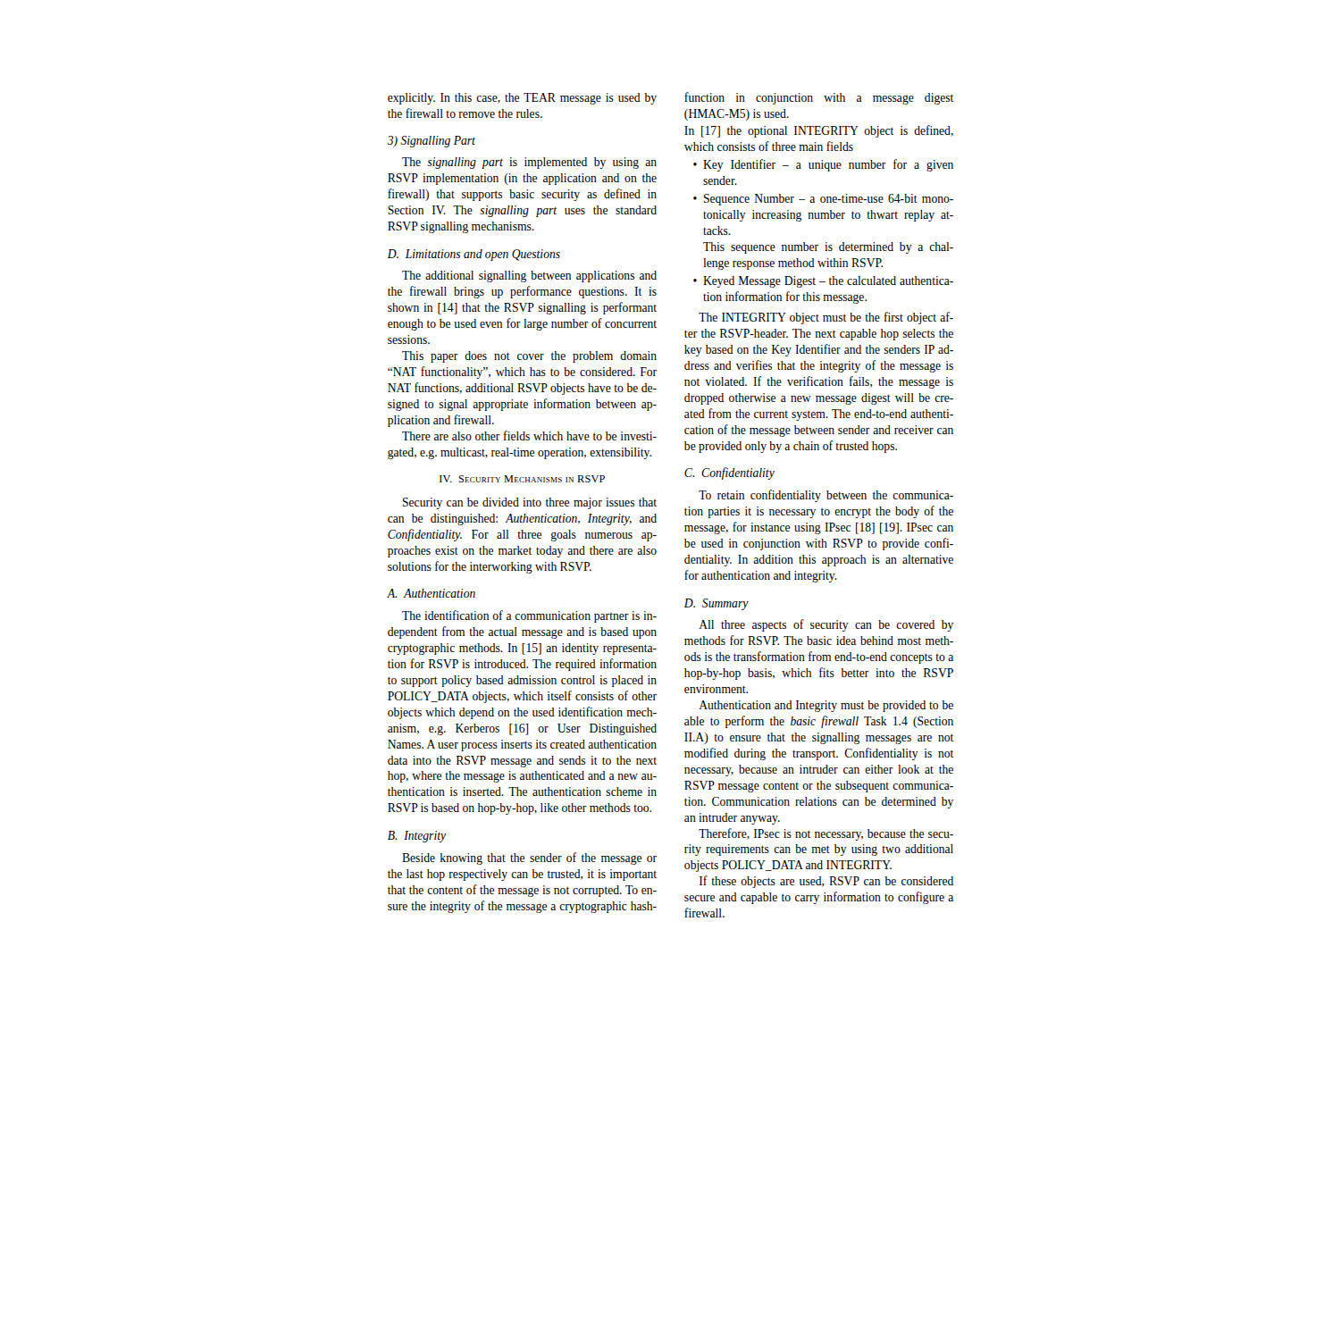explicitly. In this case, the TEAR message is used by the firewall to remove the rules.
3) Signalling Part
The signalling part is implemented by using an RSVP implementation (in the application and on the firewall) that supports basic security as defined in Section IV. The signalling part uses the standard RSVP signalling mechanisms.
D. Limitations and open Questions
The additional signalling between applications and the firewall brings up performance questions. It is shown in [14] that the RSVP signalling is performant enough to be used even for large number of concurrent sessions.
This paper does not cover the problem domain “NAT functionality”, which has to be considered. For NAT functions, additional RSVP objects have to be designed to signal appropriate information between application and firewall.
There are also other fields which have to be investigated, e.g. multicast, real-time operation, extensibility.
IV. Security Mechanisms in RSVP
Security can be divided into three major issues that can be distinguished: Authentication, Integrity, and Confidentiality. For all three goals numerous approaches exist on the market today and there are also solutions for the interworking with RSVP.
A. Authentication
The identification of a communication partner is independent from the actual message and is based upon cryptographic methods. In [15] an identity representation for RSVP is introduced. The required information to support policy based admission control is placed in POLICY_DATA objects, which itself consists of other objects which depend on the used identification mechanism, e.g. Kerberos [16] or User Distinguished Names. A user process inserts its created authentication data into the RSVP message and sends it to the next hop, where the message is authenticated and a new authentication is inserted. The authentication scheme in RSVP is based on hop-by-hop, like other methods too.
B. Integrity
Beside knowing that the sender of the message or the last hop respectively can be trusted, it is important that the content of the message is not corrupted. To ensure the integrity of the message a cryptographic hashfunction in conjunction with a message digest (HMAC-M5) is used.
In [17] the optional INTEGRITY object is defined, which consists of three main fields
Key Identifier – a unique number for a given sender.
Sequence Number – a one-time-use 64-bit monotonically increasing number to thwart replay attacks.
This sequence number is determined by a challenge response method within RSVP.
Keyed Message Digest – the calculated authentication information for this message.
The INTEGRITY object must be the first object after the RSVP-header. The next capable hop selects the key based on the Key Identifier and the senders IP address and verifies that the integrity of the message is not violated. If the verification fails, the message is dropped otherwise a new message digest will be created from the current system. The end-to-end authentication of the message between sender and receiver can be provided only by a chain of trusted hops.
C. Confidentiality
To retain confidentiality between the communication parties it is necessary to encrypt the body of the message, for instance using IPsec [18] [19]. IPsec can be used in conjunction with RSVP to provide confidentiality. In addition this approach is an alternative for authentication and integrity.
D. Summary
All three aspects of security can be covered by methods for RSVP. The basic idea behind most methods is the transformation from end-to-end concepts to a hop-by-hop basis, which fits better into the RSVP environment.
Authentication and Integrity must be provided to be able to perform the basic firewall Task 1.4 (Section II.A) to ensure that the signalling messages are not modified during the transport. Confidentiality is not necessary, because an intruder can either look at the RSVP message content or the subsequent communication. Communication relations can be determined by an intruder anyway.
Therefore, IPsec is not necessary, because the security requirements can be met by using two additional objects POLICY_DATA and INTEGRITY.
If these objects are used, RSVP can be considered secure and capable to carry information to configure a firewall.